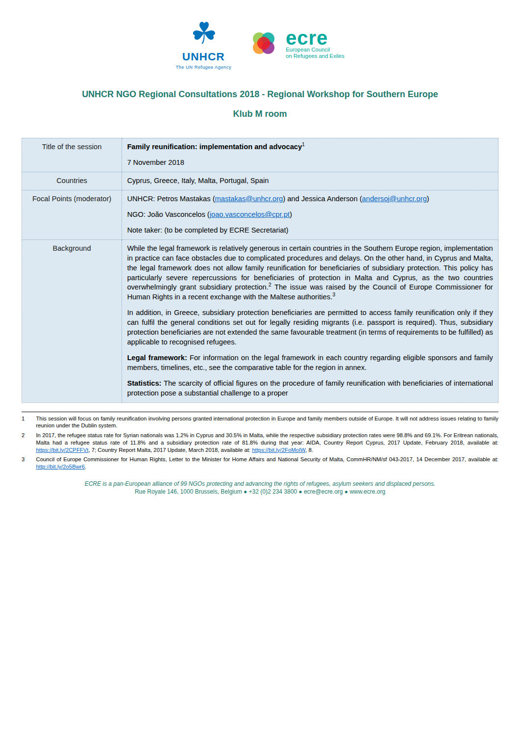☘
UNHCR
The UN Refugee Agency
ecre
European Council
on Refugees and Exiles
UNHCR NGO Regional Consultations 2018 - Regional Workshop for Southern Europe
Klub M room
| Title of the session | Family reunification: implementation and advocacy 1 7 November 2018 |
| Countries | Cyprus, Greece, Italy, Malta, Portugal, Spain |
| Focal Points (moderator) | UNHCR: Petros Mastakas ( mastakas@unhcr.org ) and Jessica Anderson ( andersoj@unhcr.org ) NGO: João Vasconcelos ( joao.vasconcelos@cpr.pt ) Note taker: (to be completed by ECRE Secretariat) |
| Background | While the legal framework is relatively generous in certain countries in the Southern Europe region, implementation in practice can face obstacles due to complicated procedures and delays. On the other hand, in Cyprus and Malta, the legal framework does not allow family reunification for beneficiaries of subsidiary protection. This policy has particularly severe repercussions for beneficiaries of protection in Malta and Cyprus, as the two countries overwhelmingly grant subsidiary protection. 2 The issue was raised by the Council of Europe Commissioner for Human Rights in a recent exchange with the Maltese authorities. 3 In addition, in Greece, subsidiary protection beneficiaries are permitted to access family reunification only if they can fulfil the general conditions set out for legally residing migrants (i.e. passport is required). Thus, subsidiary protection beneficiaries are not extended the same favourable treatment (in terms of requirements to be fulfilled) as applicable to recognised refugees. Legal framework: For information on the legal framework in each country regarding eligible sponsors and family members, timelines, etc., see the comparative table for the region in annex. Statistics: The scarcity of official figures on the procedure of family reunification with beneficiaries of international protection pose a substantial challenge to a proper |
| 1 | This session will focus on family reunification involving persons granted international protection in Europe and family members outside of Europe. It will not address issues relating to family reunion under the Dublin system. |
| 2 | In 2017, the refugee status rate for Syrian nationals was 1.2% in Cyprus and 30.5% in Malta, while the respective subsidiary protection rates were 98.8% and 69.1%. For Eritrean nationals, Malta had a refugee status rate of 11.8% and a subsidiary protection rate of 81.8% during that year: AIDA, Country Report Cyprus, 2017 Update, February 2018, available at: https://bit.ly/2CPFFVt , 7; Country Report Malta, 2017 Update, March 2018, available at: https://bit.ly/2FoMoIW , 8. |
| 3 | Council of Europe Commissioner for Human Rights, Letter to the Minister for Home Affairs and National Security of Malta, CommHR/NM/sf 043-2017, 14 December 2017, available at: http://bit.ly/2o5Bwr6 . |
ECRE is a pan-European alliance of 99 NGOs protecting and advancing the rights of refugees, asylum seekers and displaced persons.
Rue Royale 146, 1000 Brussels, Belgium ● +32 (0)2 234 3800 ● ecre@ecre.org ● www.ecre.org